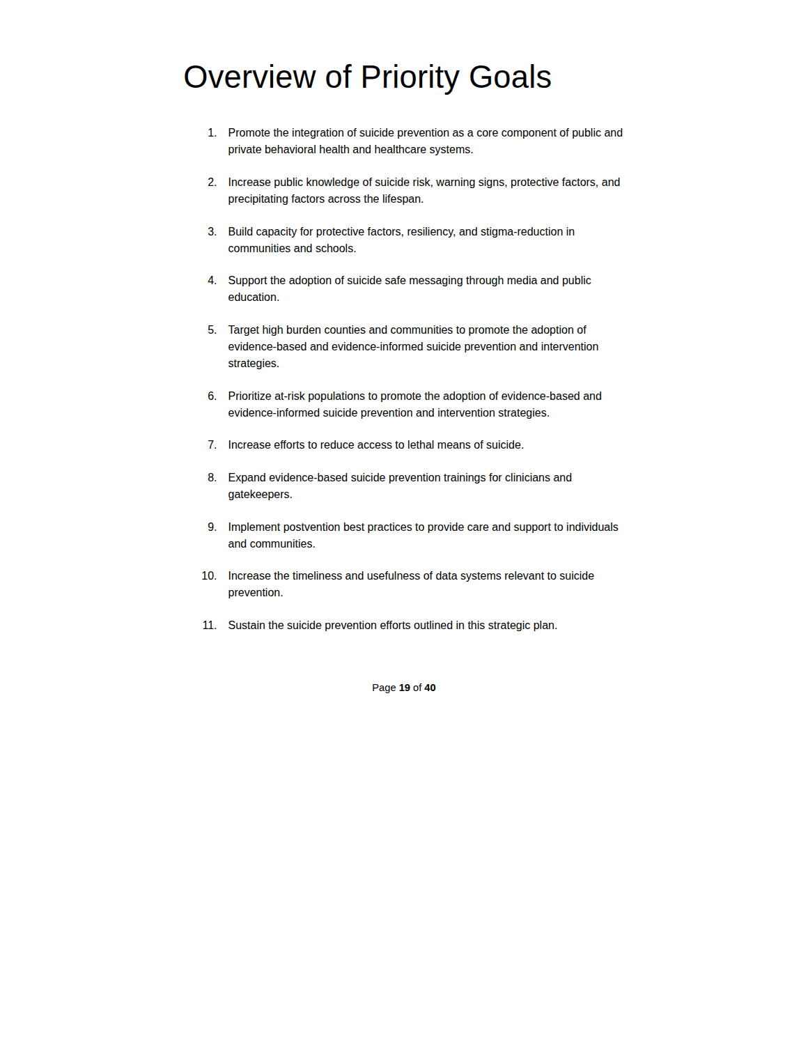Overview of Priority Goals
Promote the integration of suicide prevention as a core component of public and private behavioral health and healthcare systems.
Increase public knowledge of suicide risk, warning signs, protective factors, and precipitating factors across the lifespan.
Build capacity for protective factors, resiliency, and stigma-reduction in communities and schools.
Support the adoption of suicide safe messaging through media and public education.
Target high burden counties and communities to promote the adoption of evidence-based and evidence-informed suicide prevention and intervention strategies.
Prioritize at-risk populations to promote the adoption of evidence-based and evidence-informed suicide prevention and intervention strategies.
Increase efforts to reduce access to lethal means of suicide.
Expand evidence-based suicide prevention trainings for clinicians and gatekeepers.
Implement postvention best practices to provide care and support to individuals and communities.
Increase the timeliness and usefulness of data systems relevant to suicide prevention.
Sustain the suicide prevention efforts outlined in this strategic plan.
Page 19 of 40